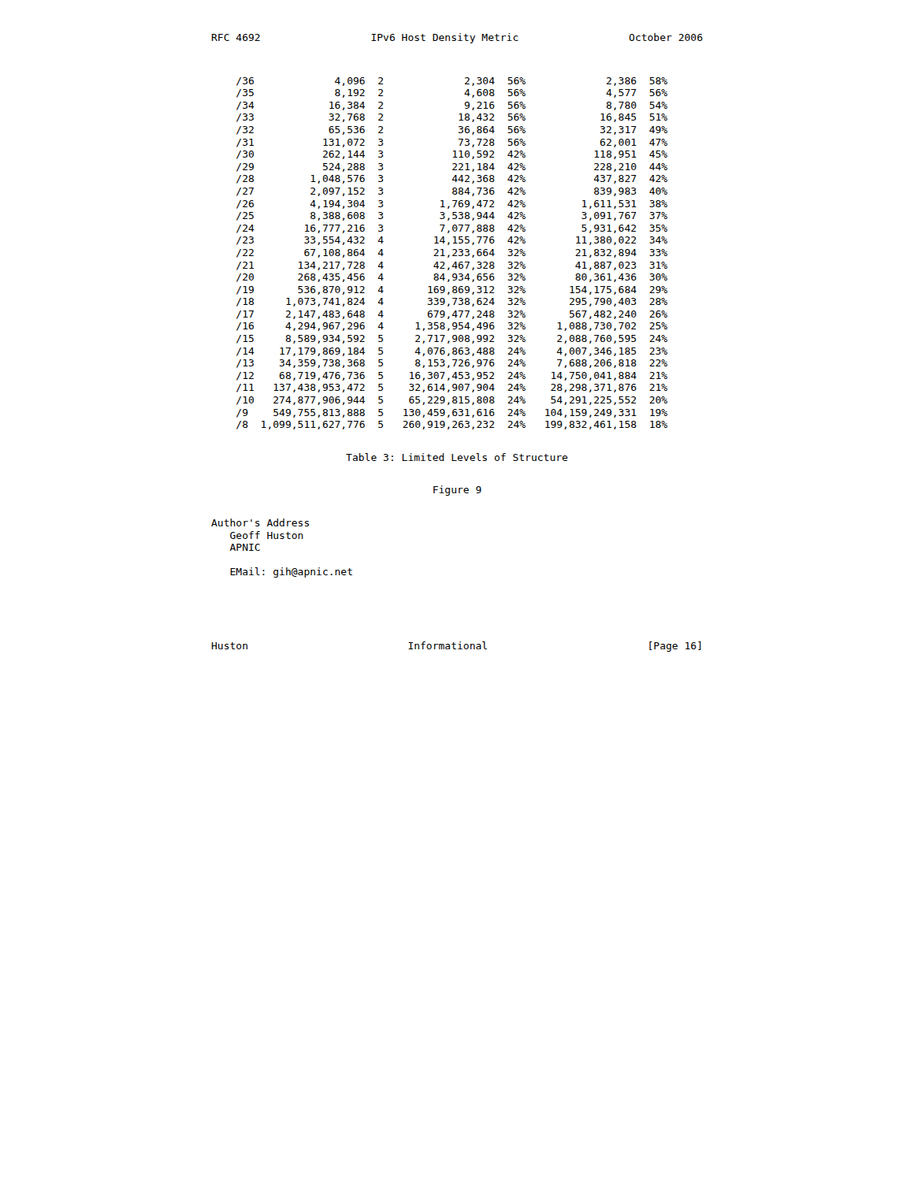RFC 4692 IPv6 Host Density Metric October 2006
    /36             4,096  2             2,304  56%             2,386  58%
    /35             8,192  2             4,608  56%             4,577  56%
    /34            16,384  2             9,216  56%             8,780  54%
    /33            32,768  2            18,432  56%            16,845  51%
    /32            65,536  2            36,864  56%            32,317  49%
    /31           131,072  3            73,728  56%            62,001  47%
    /30           262,144  3           110,592  42%           118,951  45%
    /29           524,288  3           221,184  42%           228,210  44%
    /28         1,048,576  3           442,368  42%           437,827  42%
    /27         2,097,152  3           884,736  42%           839,983  40%
    /26         4,194,304  3         1,769,472  42%         1,611,531  38%
    /25         8,388,608  3         3,538,944  42%         3,091,767  37%
    /24        16,777,216  3         7,077,888  42%         5,931,642  35%
    /23        33,554,432  4        14,155,776  42%        11,380,022  34%
    /22        67,108,864  4        21,233,664  32%        21,832,894  33%
    /21       134,217,728  4        42,467,328  32%        41,887,023  31%
    /20       268,435,456  4        84,934,656  32%        80,361,436  30%
    /19       536,870,912  4       169,869,312  32%       154,175,684  29%
    /18     1,073,741,824  4       339,738,624  32%       295,790,403  28%
    /17     2,147,483,648  4       679,477,248  32%       567,482,240  26%
    /16     4,294,967,296  4     1,358,954,496  32%     1,088,730,702  25%
    /15     8,589,934,592  5     2,717,908,992  32%     2,088,760,595  24%
    /14    17,179,869,184  5     4,076,863,488  24%     4,007,346,185  23%
    /13    34,359,738,368  5     8,153,726,976  24%     7,688,206,818  22%
    /12    68,719,476,736  5    16,307,453,952  24%    14,750,041,884  21%
    /11   137,438,953,472  5    32,614,907,904  24%    28,298,371,876  21%
    /10   274,877,906,944  5    65,229,815,808  24%    54,291,225,552  20%
    /9    549,755,813,888  5   130,459,631,616  24%   104,159,249,331  19%
    /8  1,099,511,627,776  5   260,919,263,232  24%   199,832,461,158  18%
Table 3: Limited Levels of Structure
Figure 9
Author's Address
   Geoff Huston
   APNIC

   EMail: gih@apnic.net
Huston Informational [Page 16]